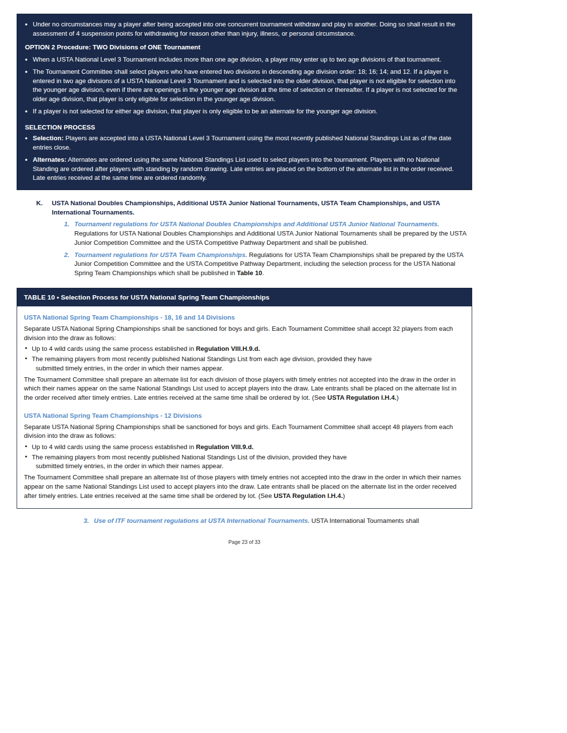Under no circumstances may a player after being accepted into one concurrent tournament withdraw and play in another. Doing so shall result in the assessment of 4 suspension points for withdrawing for reason other than injury, illness, or personal circumstance.
OPTION 2 Procedure: TWO Divisions of ONE Tournament
When a USTA National Level 3 Tournament includes more than one age division, a player may enter up to two age divisions of that tournament.
The Tournament Committee shall select players who have entered two divisions in descending age division order: 18; 16; 14; and 12. If a player is entered in two age divisions of a USTA National Level 3 Tournament and is selected into the older division, that player is not eligible for selection into the younger age division, even if there are openings in the younger age division at the time of selection or thereafter. If a player is not selected for the older age division, that player is only eligible for selection in the younger age division.
If a player is not selected for either age division, that player is only eligible to be an alternate for the younger age division.
SELECTION PROCESS
Selection: Players are accepted into a USTA National Level 3 Tournament using the most recently published National Standings List as of the date entries close.
Alternates: Alternates are ordered using the same National Standings List used to select players into the tournament. Players with no National Standing are ordered after players with standing by random drawing. Late entries are placed on the bottom of the alternate list in the order received. Late entries received at the same time are ordered randomly.
K.
USTA National Doubles Championships, Additional USTA Junior National Tournaments, USTA Team Championships, and USTA International Tournaments.
1.
Tournament regulations for USTA National Doubles Championships and Additional USTA Junior National Tournaments. Regulations for USTA National Doubles Championships and Additional USTA Junior National Tournaments shall be prepared by the USTA Junior Competition Committee and the USTA Competitive Pathway Department and shall be published.
2.
Tournament regulations for USTA Team Championships. Regulations for USTA Team Championships shall be prepared by the USTA Junior Competition Committee and the USTA Competitive Pathway Department, including the selection process for the USTA National Spring Team Championships which shall be published in Table 10.
TABLE 10 • Selection Process for USTA National Spring Team Championships
USTA National Spring Team Championships - 18, 16 and 14 Divisions
Separate USTA National Spring Championships shall be sanctioned for boys and girls. Each Tournament Committee shall accept 32 players from each division into the draw as follows:
Up to 4 wild cards using the same process established in Regulation VIII.H.9.d.
The remaining players from most recently published National Standings List from each age division, provided they havesubmitted timely entries, in the order in which their names appear.
The Tournament Committee shall prepare an alternate list for each division of those players with timely entries not accepted into the draw in the order in which their names appear on the same National Standings List used to accept players into the draw. Late entrants shall be placed on the alternate list in the order received after timely entries. Late entries received at the same time shall be ordered by lot. (See USTA Regulation I.H.4.)
USTA National Spring Team Championships - 12 Divisions
Separate USTA National Spring Championships shall be sanctioned for boys and girls. Each Tournament Committee shall accept 48 players from each division into the draw as follows:
Up to 4 wild cards using the same process established in Regulation VIII.9.d.
The remaining players from most recently published National Standings List of the division, provided they havesubmitted timely entries, in the order in which their names appear.
The Tournament Committee shall prepare an alternate list of those players with timely entries not accepted into the draw in the order in which their names appear on the same National Standings List used to accept players into the draw. Late entrants shall be placed on the alternate list in the order received after timely entries. Late entries received at the same time shall be ordered by lot. (See USTA Regulation I.H.4.)
3.
Use of ITF tournament regulations at USTA International Tournaments. USTA International Tournaments shall
Page 23 of 33